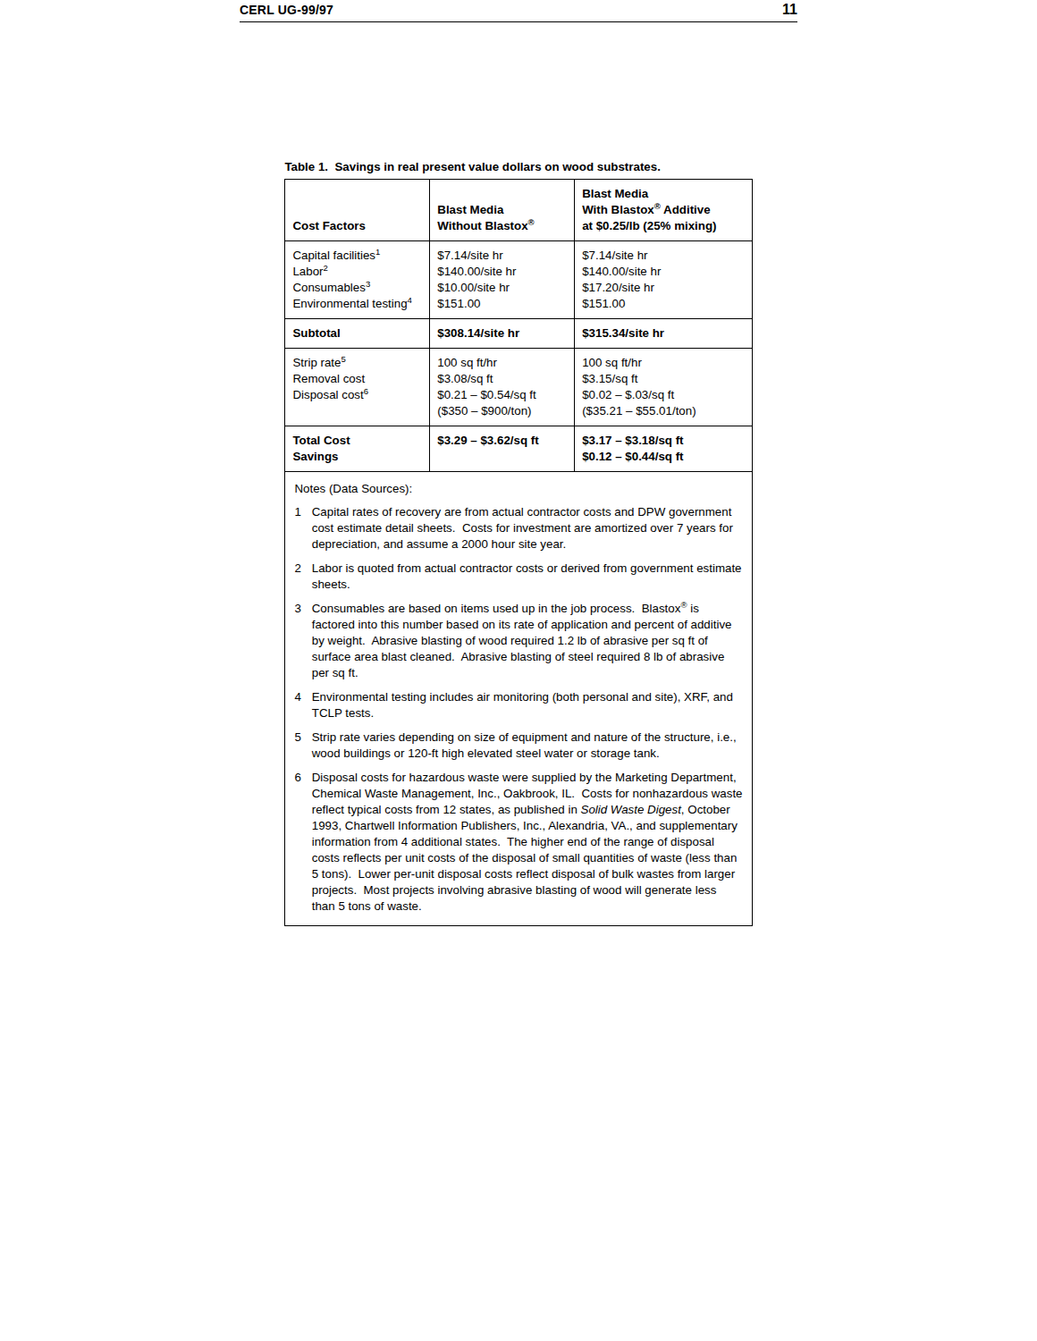CERL UG-99/97 11
Table 1. Savings in real present value dollars on wood substrates.
| Cost Factors | Blast Media Without Blastox ® | Blast Media With Blastox ® Additive at $0.25/lb (25% mixing) |
| --- | --- | --- |
| Capital facilities 1 Labor 2 Consumables 3 Environmental testing 4 | $7.14/site hr $140.00/site hr $10.00/site hr $151.00 | $7.14/site hr $140.00/site hr $17.20/site hr $151.00 |
| Subtotal | $308.14/site hr | $315.34/site hr |
| Strip rate 5 Removal cost Disposal cost 6 | 100 sq ft/hr $3.08/sq ft $0.21 – $0.54/sq ft ($350 – $900/ton) | 100 sq ft/hr $3.15/sq ft $0.02 – $.03/sq ft ($35.21 – $55.01/ton) |
| Total Cost Savings | $3.29 – $3.62/sq ft | $3.17 – $3.18/sq ft $0.12 – $0.44/sq ft |
Notes (Data Sources):
1 Capital rates of recovery are from actual contractor costs and DPW government cost estimate detail sheets. Costs for investment are amortized over 7 years for depreciation, and assume a 2000 hour site year.
2 Labor is quoted from actual contractor costs or derived from government estimate sheets.
3 Consumables are based on items used up in the job process. Blastox® is factored into this number based on its rate of application and percent of additive by weight. Abrasive blasting of wood required 1.2 lb of abrasive per sq ft of surface area blast cleaned. Abrasive blasting of steel required 8 lb of abrasive per sq ft.
4 Environmental testing includes air monitoring (both personal and site), XRF, and TCLP tests.
5 Strip rate varies depending on size of equipment and nature of the structure, i.e., wood buildings or 120-ft high elevated steel water or storage tank.
6 Disposal costs for hazardous waste were supplied by the Marketing Department, Chemical Waste Management, Inc., Oakbrook, IL. Costs for nonhazardous waste reflect typical costs from 12 states, as published in Solid Waste Digest, October 1993, Chartwell Information Publishers, Inc., Alexandria, VA., and supplementary information from 4 additional states. The higher end of the range of disposal costs reflects per unit costs of the disposal of small quantities of waste (less than 5 tons). Lower per-unit disposal costs reflect disposal of bulk wastes from larger projects. Most projects involving abrasive blasting of wood will generate less than 5 tons of waste.